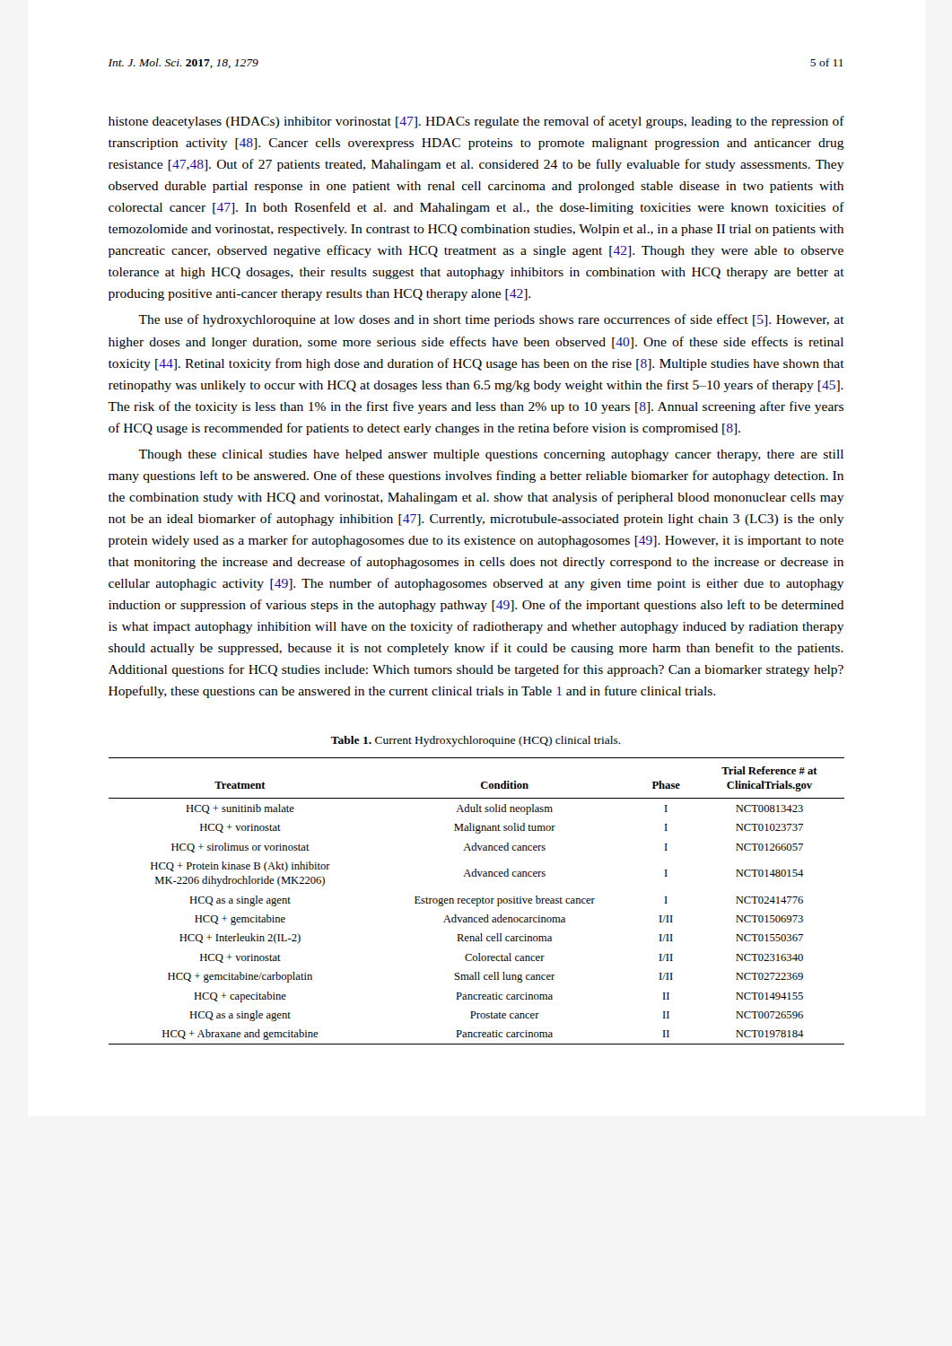Int. J. Mol. Sci. 2017, 18, 1279
5 of 11
histone deacetylases (HDACs) inhibitor vorinostat [47]. HDACs regulate the removal of acetyl groups, leading to the repression of transcription activity [48]. Cancer cells overexpress HDAC proteins to promote malignant progression and anticancer drug resistance [47,48]. Out of 27 patients treated, Mahalingam et al. considered 24 to be fully evaluable for study assessments. They observed durable partial response in one patient with renal cell carcinoma and prolonged stable disease in two patients with colorectal cancer [47]. In both Rosenfeld et al. and Mahalingam et al., the dose-limiting toxicities were known toxicities of temozolomide and vorinostat, respectively. In contrast to HCQ combination studies, Wolpin et al., in a phase II trial on patients with pancreatic cancer, observed negative efficacy with HCQ treatment as a single agent [42]. Though they were able to observe tolerance at high HCQ dosages, their results suggest that autophagy inhibitors in combination with HCQ therapy are better at producing positive anti-cancer therapy results than HCQ therapy alone [42].
The use of hydroxychloroquine at low doses and in short time periods shows rare occurrences of side effect [5]. However, at higher doses and longer duration, some more serious side effects have been observed [40]. One of these side effects is retinal toxicity [44]. Retinal toxicity from high dose and duration of HCQ usage has been on the rise [8]. Multiple studies have shown that retinopathy was unlikely to occur with HCQ at dosages less than 6.5 mg/kg body weight within the first 5–10 years of therapy [45]. The risk of the toxicity is less than 1% in the first five years and less than 2% up to 10 years [8]. Annual screening after five years of HCQ usage is recommended for patients to detect early changes in the retina before vision is compromised [8].
Though these clinical studies have helped answer multiple questions concerning autophagy cancer therapy, there are still many questions left to be answered. One of these questions involves finding a better reliable biomarker for autophagy detection. In the combination study with HCQ and vorinostat, Mahalingam et al. show that analysis of peripheral blood mononuclear cells may not be an ideal biomarker of autophagy inhibition [47]. Currently, microtubule-associated protein light chain 3 (LC3) is the only protein widely used as a marker for autophagosomes due to its existence on autophagosomes [49]. However, it is important to note that monitoring the increase and decrease of autophagosomes in cells does not directly correspond to the increase or decrease in cellular autophagic activity [49]. The number of autophagosomes observed at any given time point is either due to autophagy induction or suppression of various steps in the autophagy pathway [49]. One of the important questions also left to be determined is what impact autophagy inhibition will have on the toxicity of radiotherapy and whether autophagy induced by radiation therapy should actually be suppressed, because it is not completely know if it could be causing more harm than benefit to the patients. Additional questions for HCQ studies include: Which tumors should be targeted for this approach? Can a biomarker strategy help? Hopefully, these questions can be answered in the current clinical trials in Table 1 and in future clinical trials.
Table 1. Current Hydroxychloroquine (HCQ) clinical trials.
| Treatment | Condition | Phase | Trial Reference # at ClinicalTrials.gov |
| --- | --- | --- | --- |
| HCQ + sunitinib malate | Adult solid neoplasm | I | NCT00813423 |
| HCQ + vorinostat | Malignant solid tumor | I | NCT01023737 |
| HCQ + sirolimus or vorinostat | Advanced cancers | I | NCT01266057 |
| HCQ + Protein kinase B (Akt) inhibitor MK-2206 dihydrochloride (MK2206) | Advanced cancers | I | NCT01480154 |
| HCQ as a single agent | Estrogen receptor positive breast cancer | I | NCT02414776 |
| HCQ + gemcitabine | Advanced adenocarcinoma | I/II | NCT01506973 |
| HCQ + Interleukin 2(IL-2) | Renal cell carcinoma | I/II | NCT01550367 |
| HCQ + vorinostat | Colorectal cancer | I/II | NCT02316340 |
| HCQ + gemcitabine/carboplatin | Small cell lung cancer | I/II | NCT02722369 |
| HCQ + capecitabine | Pancreatic carcinoma | II | NCT01494155 |
| HCQ as a single agent | Prostate cancer | II | NCT00726596 |
| HCQ + Abraxane and gemcitabine | Pancreatic carcinoma | II | NCT01978184 |